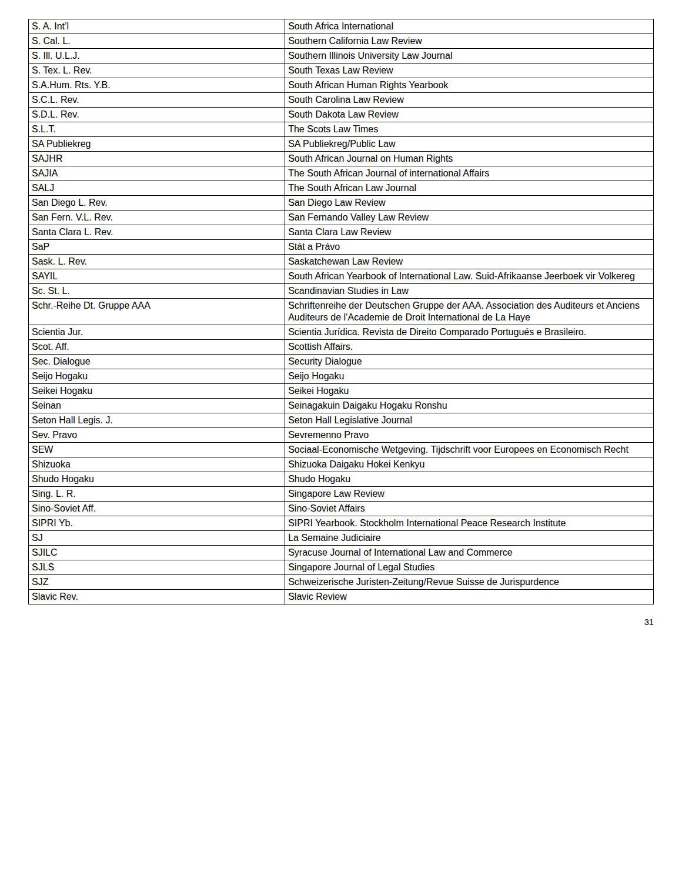| S. A. Int’l | South Africa International |
| S. Cal. L. | Southern California Law Review |
| S. Ill. U.L.J. | Southern Illinois University Law Journal |
| S. Tex. L. Rev. | South Texas Law Review |
| S.A.Hum. Rts. Y.B. | South African Human Rights Yearbook |
| S.C.L. Rev. | South Carolina Law Review |
| S.D.L. Rev. | South Dakota Law Review |
| S.L.T. | The Scots Law Times |
| SA Publiekreg | SA Publiekreg/Public Law |
| SAJHR | South African Journal on Human Rights |
| SAJIA | The South African Journal of international Affairs |
| SALJ | The South African Law Journal |
| San Diego L. Rev. | San Diego Law Review |
| San Fern. V.L. Rev. | San Fernando Valley Law Review |
| Santa Clara L. Rev. | Santa Clara Law Review |
| SaP | Stát a Právo |
| Sask. L. Rev. | Saskatchewan Law Review |
| SAYIL | South African Yearbook of International Law. Suid-Afrikaanse Jeerboek vir Volkereg |
| Sc. St. L. | Scandinavian Studies in Law |
| Schr.-Reihe Dt. Gruppe AAA | Schriftenreihe der Deutschen Gruppe der AAA. Association des Auditeurs et Anciens Auditeurs de l‘Academie de Droit International de La Haye |
| Scientia Jur. | Scientia Jurídica. Revista de Direito Comparado Portugués e Brasileiro. |
| Scot. Aff. | Scottish Affairs. |
| Sec. Dialogue | Security Dialogue |
| Seijo Hogaku | Seijo Hogaku |
| Seikei Hogaku | Seikei Hogaku |
| Seinan | Seinagakuin Daigaku Hogaku Ronshu |
| Seton Hall Legis. J. | Seton Hall Legislative Journal |
| Sev. Pravo | Sevremenno Pravo |
| SEW | Sociaal-Economische Wetgeving. Tijdschrift voor Europees en Economisch Recht |
| Shizuoka | Shizuoka Daigaku Hokei Kenkyu |
| Shudo Hogaku | Shudo Hogaku |
| Sing. L. R. | Singapore Law Review |
| Sino-Soviet Aff. | Sino-Soviet Affairs |
| SIPRI Yb. | SIPRI Yearbook. Stockholm International Peace Research Institute |
| SJ | La Semaine Judiciaire |
| SJILC | Syracuse Journal of International Law and Commerce |
| SJLS | Singapore Journal of Legal Studies |
| SJZ | Schweizerische Juristen-Zeitung/Revue Suisse de Jurispurdence |
| Slavic Rev. | Slavic Review |
31